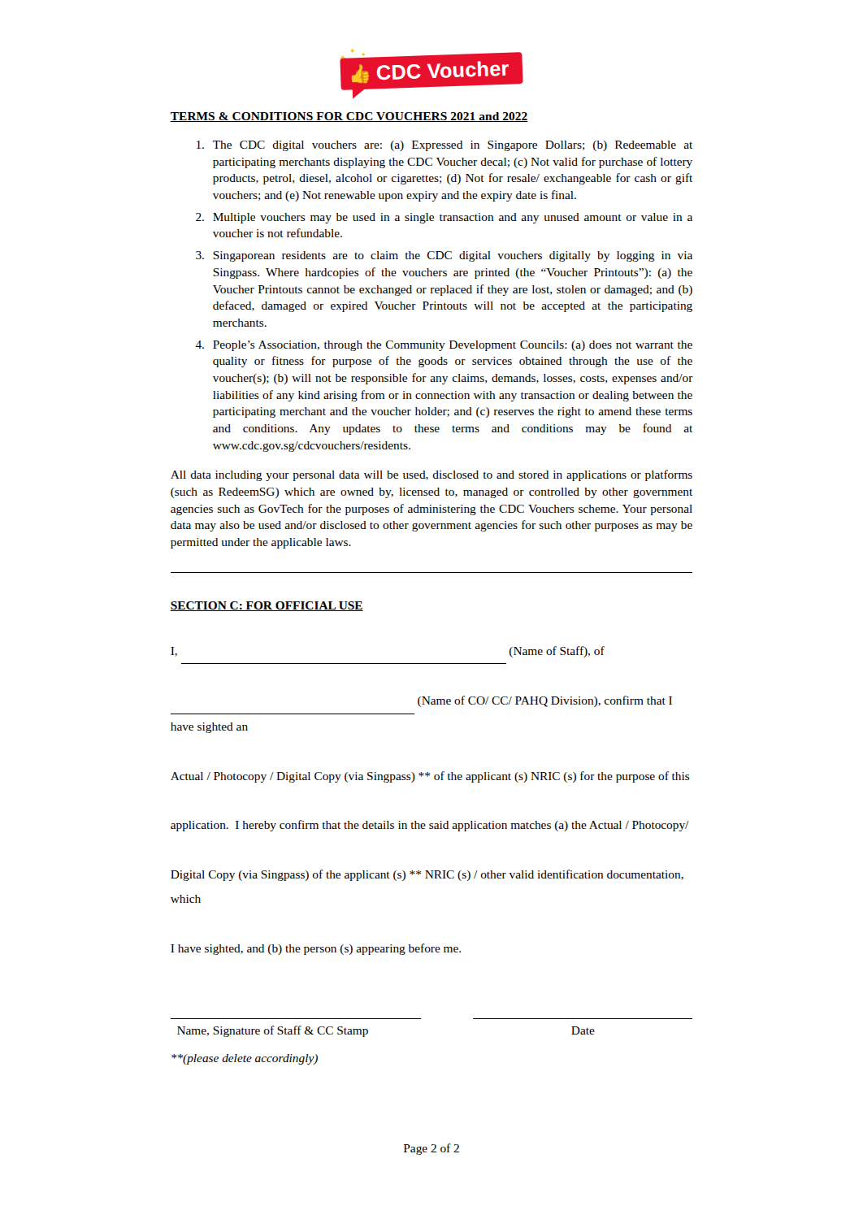✦ ✦ ✦ 👍CDC Voucher
TERMS & CONDITIONS FOR CDC VOUCHERS 2021 and 2022
The CDC digital vouchers are: (a) Expressed in Singapore Dollars; (b) Redeemable at participating merchants displaying the CDC Voucher decal; (c) Not valid for purchase of lottery products, petrol, diesel, alcohol or cigarettes; (d) Not for resale/ exchangeable for cash or gift vouchers; and (e) Not renewable upon expiry and the expiry date is final.
Multiple vouchers may be used in a single transaction and any unused amount or value in a voucher is not refundable.
Singaporean residents are to claim the CDC digital vouchers digitally by logging in via Singpass. Where hardcopies of the vouchers are printed (the “Voucher Printouts”): (a) the Voucher Printouts cannot be exchanged or replaced if they are lost, stolen or damaged; and (b) defaced, damaged or expired Voucher Printouts will not be accepted at the participating merchants.
People’s Association, through the Community Development Councils: (a) does not warrant the quality or fitness for purpose of the goods or services obtained through the use of the voucher(s); (b) will not be responsible for any claims, demands, losses, costs, expenses and/or liabilities of any kind arising from or in connection with any transaction or dealing between the participating merchant and the voucher holder; and (c) reserves the right to amend these terms and conditions. Any updates to these terms and conditions may be found at www.cdc.gov.sg/cdcvouchers/residents.
All data including your personal data will be used, disclosed to and stored in applications or platforms (such as RedeemSG) which are owned by, licensed to, managed or controlled by other government agencies such as GovTech for the purposes of administering the CDC Vouchers scheme. Your personal data may also be used and/or disclosed to other government agencies for such other purposes as may be permitted under the applicable laws.
SECTION C: FOR OFFICIAL USE
I, (Name of Staff), of
(Name of CO/ CC/ PAHQ Division), confirm that I have sighted an
Actual / Photocopy / Digital Copy (via Singpass) ** of the applicant (s) NRIC (s) for the purpose of this
application. I hereby confirm that the details in the said application matches (a) the Actual / Photocopy/
Digital Copy (via Singpass) of the applicant (s) ** NRIC (s) / other valid identification documentation, which
I have sighted, and (b) the person (s) appearing before me.
| Name, Signature of Staff & CC Stamp | | Date |
**(please delete accordingly)
Page 2 of 2